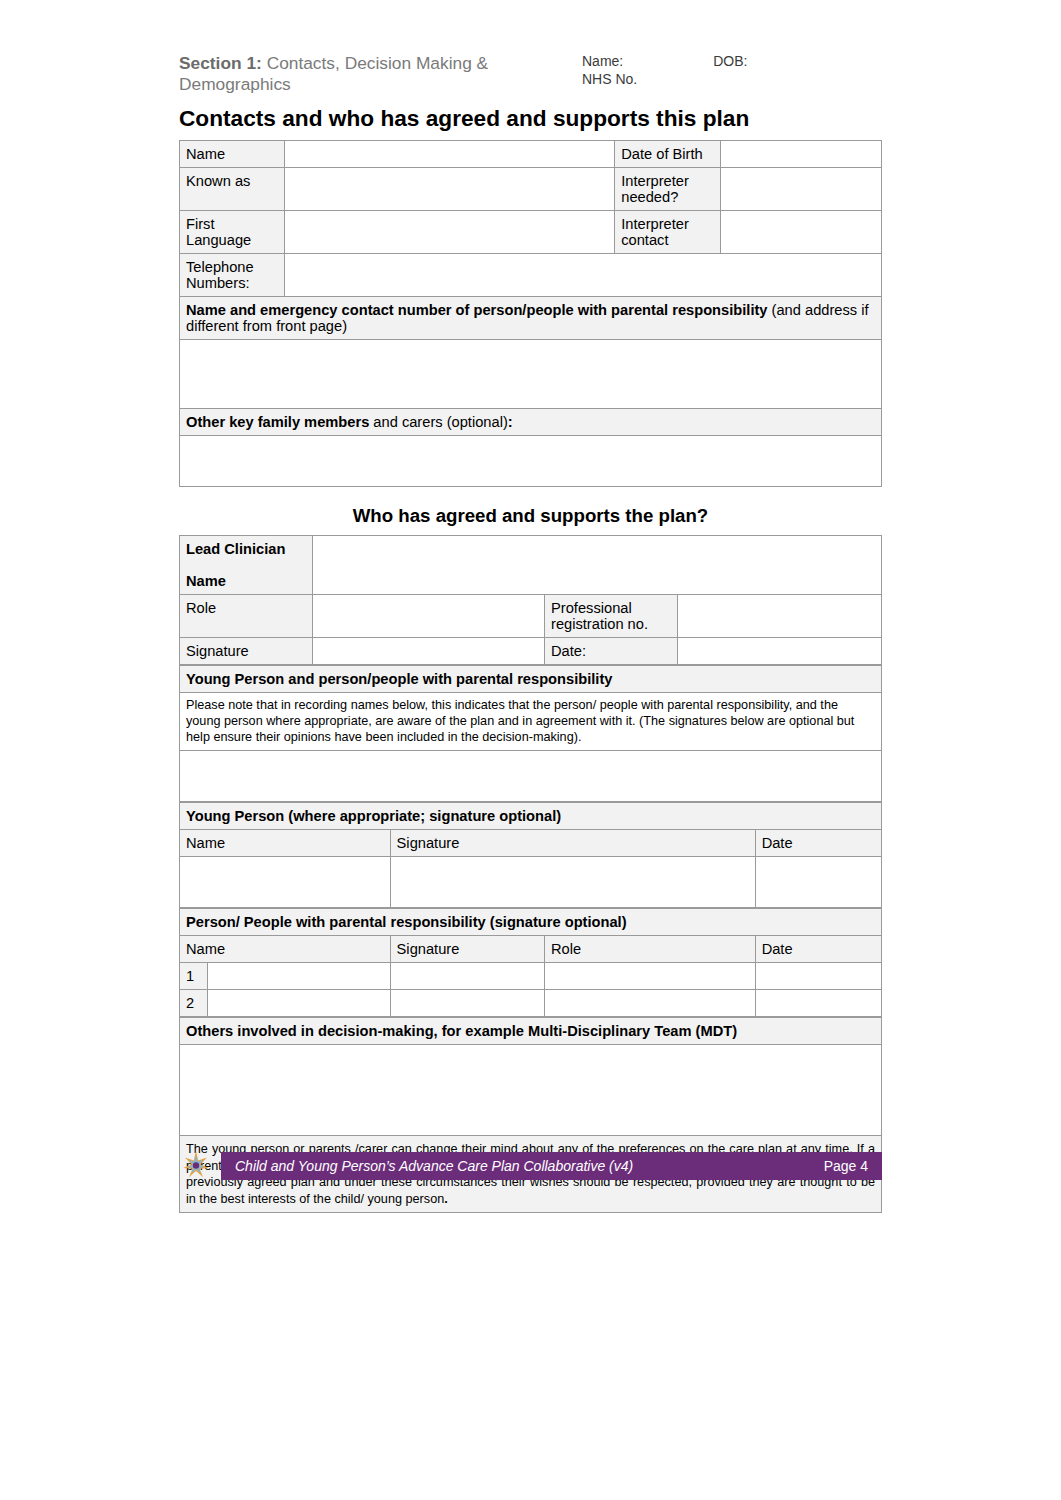Section 1: Contacts, Decision Making & Demographics
Name: DOB:
NHS No.
Contacts and who has agreed and supports this plan
| Name | | Date of Birth | |
| Known as | | Interpreter needed? | |
| First Language | | Interpreter contact | |
| Telephone Numbers: | |
| Name and emergency contact number of person/people with parental responsibility (and address if different from front page) |
| Other key family members and carers (optional) : |
Who has agreed and supports the plan?
| Lead Clinician Name | |
| Role | | Professional registration no. | |
| Signature | | Date: | |
| Young Person and person/people with parental responsibility |
| Please note that in recording names below, this indicates that the person/ people with parental responsibility, and the young person where appropriate, are aware of the plan and in agreement with it. (The signatures below are optional but help ensure their opinions have been included in the decision-making). |
| Young Person (where appropriate; signature optional) |
| Name | Signature | Date |
| Person/ People with parental responsibility (signature optional) |
| Name | Signature | Role | Date |
| 1 | | | | |
| 2 | | | | |
| Others involved in decision-making, for example Multi-Disciplinary Team (MDT) |
| The young person or parents /carer can change their mind about any of the preferences on the care plan at any time. If a parent /person with parental responsibility is present at the time of their child’s collapse, they may wish to deviate from the previously agreed plan and under these circumstances their wishes should be respected, provided they are thought to be in the best interests of the child/ young person . |
Child and Young Person’s Advance Care Plan Collaborative (v4) Page 4